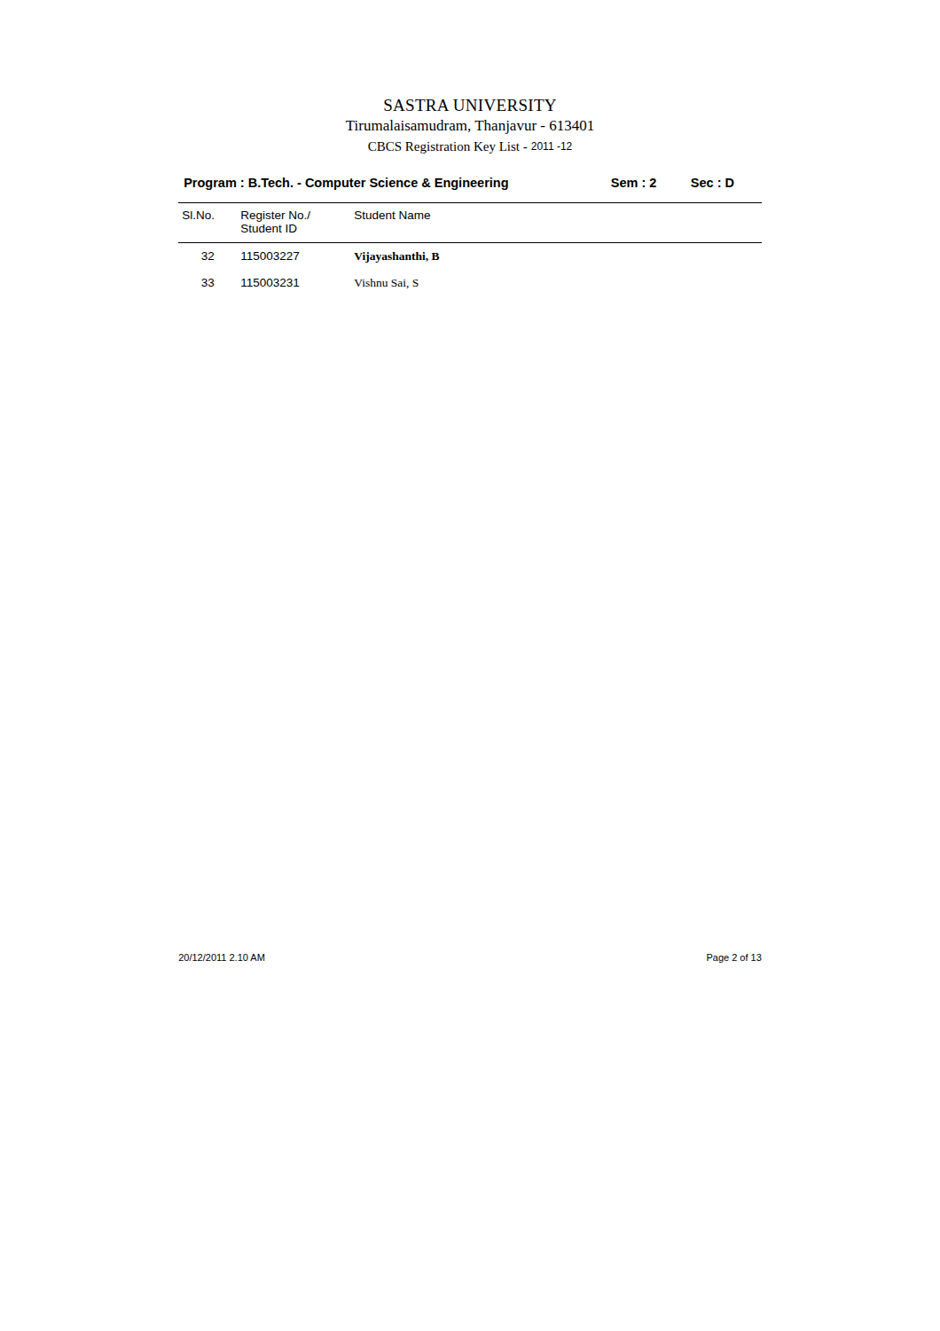SASTRA UNIVERSITY
Tirumalaisamudram, Thanjavur - 613401
CBCS Registration Key List -2011 -12
Program : B.Tech. - Computer Science & Engineering
Sem : 2
Sec : D
| Sl.No. | Register No./ Student ID | Student Name |
| --- | --- | --- |
| 32 | 115003227 | Vijayashanthi, B |
| 33 | 115003231 | Vishnu Sai, S |
20/12/2011 2.10 AM
Page 2 of 13